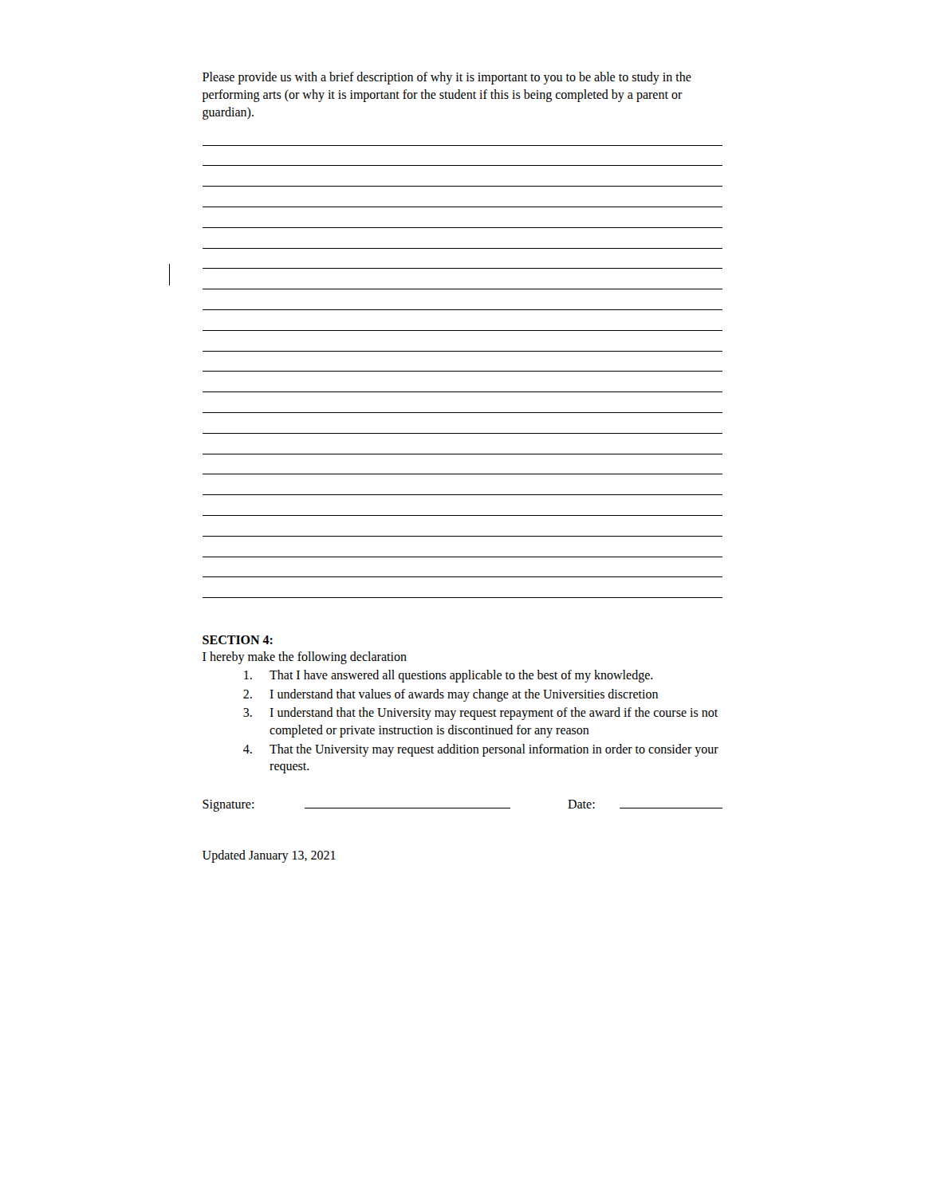Please provide us with a brief description of why it is important to you to be able to study in the performing arts (or why it is important for the student if this is being completed by a parent or guardian).
SECTION 4:
I hereby make the following declaration
That I have answered all questions applicable to the best of my knowledge.
I understand that values of awards may change at the Universities discretion
I understand that the University may request repayment of the award if the course is not completed or private instruction is discontinued for any reason
That the University may request addition personal information in order to consider your request.
Signature: Date:
Updated January 13, 2021